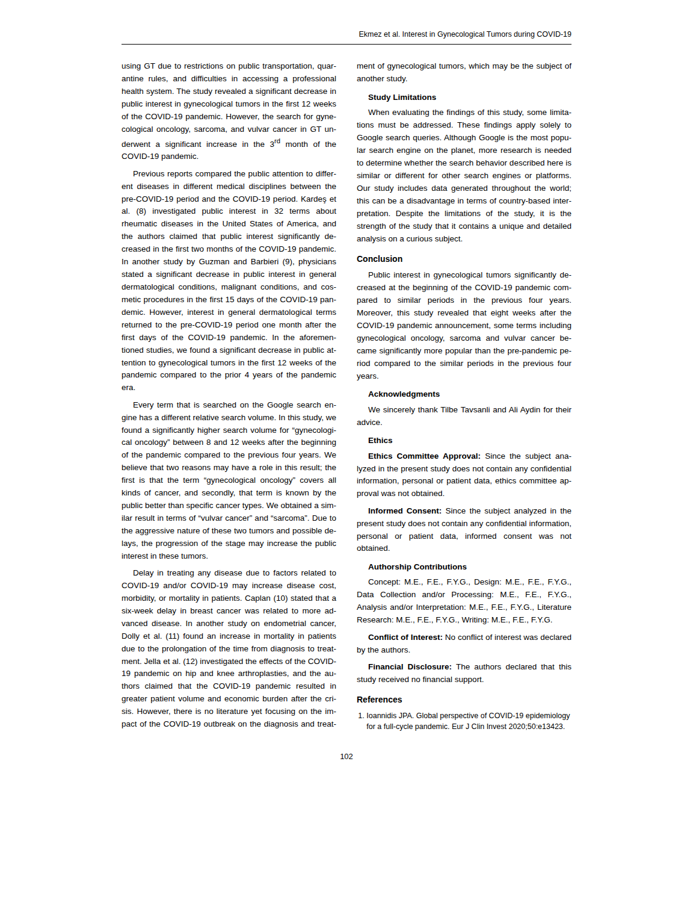Ekmez et al. Interest in Gynecological Tumors during COVID-19
using GT due to restrictions on public transportation, quarantine rules, and difficulties in accessing a professional health system. The study revealed a significant decrease in public interest in gynecological tumors in the first 12 weeks of the COVID-19 pandemic. However, the search for gynecological oncology, sarcoma, and vulvar cancer in GT underwent a significant increase in the 3rd month of the COVID-19 pandemic.
Previous reports compared the public attention to different diseases in different medical disciplines between the pre-COVID-19 period and the COVID-19 period. Kardeş et al. (8) investigated public interest in 32 terms about rheumatic diseases in the United States of America, and the authors claimed that public interest significantly decreased in the first two months of the COVID-19 pandemic. In another study by Guzman and Barbieri (9), physicians stated a significant decrease in public interest in general dermatological conditions, malignant conditions, and cosmetic procedures in the first 15 days of the COVID-19 pandemic. However, interest in general dermatological terms returned to the pre-COVID-19 period one month after the first days of the COVID-19 pandemic. In the aforementioned studies, we found a significant decrease in public attention to gynecological tumors in the first 12 weeks of the pandemic compared to the prior 4 years of the pandemic era.
Every term that is searched on the Google search engine has a different relative search volume. In this study, we found a significantly higher search volume for “gynecological oncology” between 8 and 12 weeks after the beginning of the pandemic compared to the previous four years. We believe that two reasons may have a role in this result; the first is that the term “gynecological oncology” covers all kinds of cancer, and secondly, that term is known by the public better than specific cancer types. We obtained a similar result in terms of “vulvar cancer” and “sarcoma”. Due to the aggressive nature of these two tumors and possible delays, the progression of the stage may increase the public interest in these tumors.
Delay in treating any disease due to factors related to COVID-19 and/or COVID-19 may increase disease cost, morbidity, or mortality in patients. Caplan (10) stated that a six-week delay in breast cancer was related to more advanced disease. In another study on endometrial cancer, Dolly et al. (11) found an increase in mortality in patients due to the prolongation of the time from diagnosis to treatment. Jella et al. (12) investigated the effects of the COVID-19 pandemic on hip and knee arthroplasties, and the authors claimed that the COVID-19 pandemic resulted in greater patient volume and economic burden after the crisis. However, there is no literature yet focusing on the impact of the COVID-19 outbreak on the diagnosis and treatment of gynecological tumors, which may be the subject of another study.
Study Limitations
When evaluating the findings of this study, some limitations must be addressed. These findings apply solely to Google search queries. Although Google is the most popular search engine on the planet, more research is needed to determine whether the search behavior described here is similar or different for other search engines or platforms. Our study includes data generated throughout the world; this can be a disadvantage in terms of country-based interpretation. Despite the limitations of the study, it is the strength of the study that it contains a unique and detailed analysis on a curious subject.
Conclusion
Public interest in gynecological tumors significantly decreased at the beginning of the COVID-19 pandemic compared to similar periods in the previous four years. Moreover, this study revealed that eight weeks after the COVID-19 pandemic announcement, some terms including gynecological oncology, sarcoma and vulvar cancer became significantly more popular than the pre-pandemic period compared to the similar periods in the previous four years.
Acknowledgments
We sincerely thank Tilbe Tavsanli and Ali Aydin for their advice.
Ethics
Ethics Committee Approval: Since the subject analyzed in the present study does not contain any confidential information, personal or patient data, ethics committee approval was not obtained.
Informed Consent: Since the subject analyzed in the present study does not contain any confidential information, personal or patient data, informed consent was not obtained.
Authorship Contributions
Concept: M.E., F.E., F.Y.G., Design: M.E., F.E., F.Y.G., Data Collection and/or Processing: M.E., F.E., F.Y.G., Analysis and/or Interpretation: M.E., F.E., F.Y.G., Literature Research: M.E., F.E., F.Y.G., Writing: M.E., F.E., F.Y.G.
Conflict of Interest: No conflict of interest was declared by the authors.
Financial Disclosure: The authors declared that this study received no financial support.
References
Ioannidis JPA. Global perspective of COVID-19 epidemiology for a full-cycle pandemic. Eur J Clin Invest 2020;50:e13423.
102